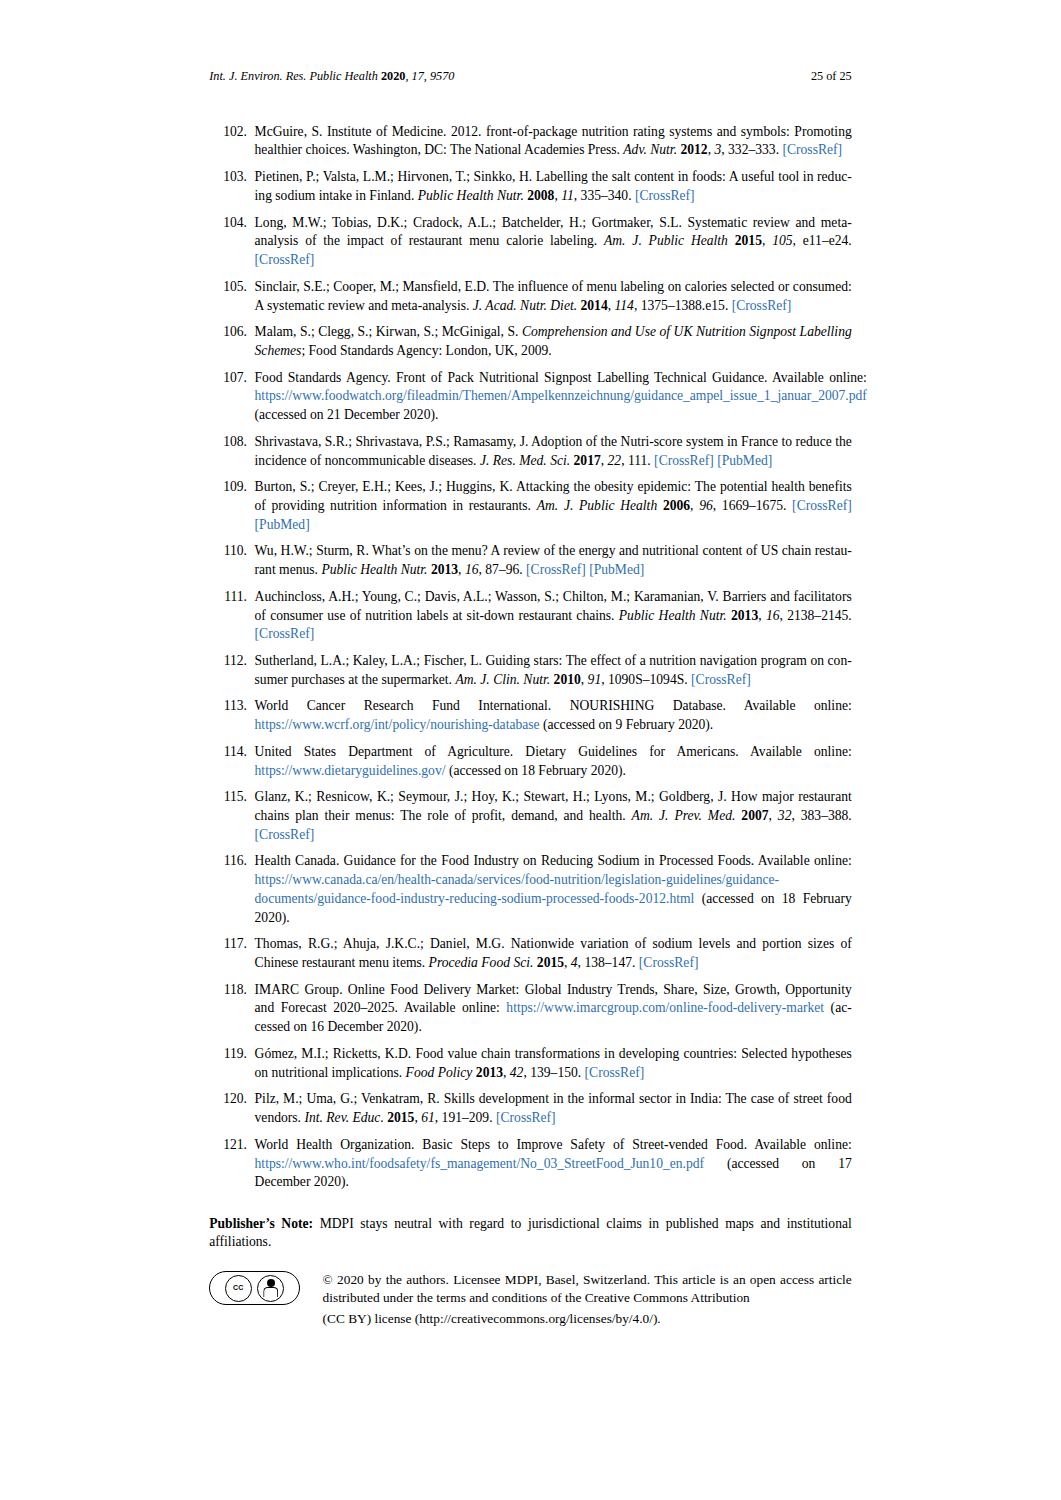Int. J. Environ. Res. Public Health 2020, 17, 9570
25 of 25
102. McGuire, S. Institute of Medicine. 2012. front-of-package nutrition rating systems and symbols: Promoting healthier choices. Washington, DC: The National Academies Press. Adv. Nutr. 2012, 3, 332–333. CrossRef
103. Pietinen, P.; Valsta, L.M.; Hirvonen, T.; Sinkko, H. Labelling the salt content in foods: A useful tool in reducing sodium intake in Finland. Public Health Nutr. 2008, 11, 335–340. CrossRef
104. Long, M.W.; Tobias, D.K.; Cradock, A.L.; Batchelder, H.; Gortmaker, S.L. Systematic review and meta-analysis of the impact of restaurant menu calorie labeling. Am. J. Public Health 2015, 105, e11–e24. CrossRef
105. Sinclair, S.E.; Cooper, M.; Mansfield, E.D. The influence of menu labeling on calories selected or consumed: A systematic review and meta-analysis. J. Acad. Nutr. Diet. 2014, 114, 1375–1388.e15. CrossRef
106. Malam, S.; Clegg, S.; Kirwan, S.; McGinigal, S. Comprehension and Use of UK Nutrition Signpost Labelling Schemes; Food Standards Agency: London, UK, 2009.
107. Food Standards Agency. Front of Pack Nutritional Signpost Labelling Technical Guidance. Available online: https://www.foodwatch.org/fileadmin/Themen/Ampelkennzeichnung/guidance_ampel_issue_1_januar_2007.pdf (accessed on 21 December 2020).
108. Shrivastava, S.R.; Shrivastava, P.S.; Ramasamy, J. Adoption of the Nutri-score system in France to reduce the incidence of noncommunicable diseases. J. Res. Med. Sci. 2017, 22, 111. CrossRef PubMed
109. Burton, S.; Creyer, E.H.; Kees, J.; Huggins, K. Attacking the obesity epidemic: The potential health benefits of providing nutrition information in restaurants. Am. J. Public Health 2006, 96, 1669–1675. CrossRef PubMed
110. Wu, H.W.; Sturm, R. What’s on the menu? A review of the energy and nutritional content of US chain restaurant menus. Public Health Nutr. 2013, 16, 87–96. CrossRef PubMed
111. Auchincloss, A.H.; Young, C.; Davis, A.L.; Wasson, S.; Chilton, M.; Karamanian, V. Barriers and facilitators of consumer use of nutrition labels at sit-down restaurant chains. Public Health Nutr. 2013, 16, 2138–2145. CrossRef
112. Sutherland, L.A.; Kaley, L.A.; Fischer, L. Guiding stars: The effect of a nutrition navigation program on consumer purchases at the supermarket. Am. J. Clin. Nutr. 2010, 91, 1090S–1094S. CrossRef
113. World Cancer Research Fund International. NOURISHING Database. Available online: https://www.wcrf.org/int/policy/nourishing-database (accessed on 9 February 2020).
114. United States Department of Agriculture. Dietary Guidelines for Americans. Available online: https://www.dietaryguidelines.gov/ (accessed on 18 February 2020).
115. Glanz, K.; Resnicow, K.; Seymour, J.; Hoy, K.; Stewart, H.; Lyons, M.; Goldberg, J. How major restaurant chains plan their menus: The role of profit, demand, and health. Am. J. Prev. Med. 2007, 32, 383–388. CrossRef
116. Health Canada. Guidance for the Food Industry on Reducing Sodium in Processed Foods. Available online: https://www.canada.ca/en/health-canada/services/food-nutrition/legislation-guidelines/guidance-documents/guidance-food-industry-reducing-sodium-processed-foods-2012.html (accessed on 18 February 2020).
117. Thomas, R.G.; Ahuja, J.K.C.; Daniel, M.G. Nationwide variation of sodium levels and portion sizes of Chinese restaurant menu items. Procedia Food Sci. 2015, 4, 138–147. CrossRef
118. IMARC Group. Online Food Delivery Market: Global Industry Trends, Share, Size, Growth, Opportunity and Forecast 2020–2025. Available online: https://www.imarcgroup.com/online-food-delivery-market (accessed on 16 December 2020).
119. Gómez, M.I.; Ricketts, K.D. Food value chain transformations in developing countries: Selected hypotheses on nutritional implications. Food Policy 2013, 42, 139–150. CrossRef
120. Pilz, M.; Uma, G.; Venkatram, R. Skills development in the informal sector in India: The case of street food vendors. Int. Rev. Educ. 2015, 61, 191–209. CrossRef
121. World Health Organization. Basic Steps to Improve Safety of Street-vended Food. Available online: https://www.who.int/foodsafety/fs_management/No_03_StreetFood_Jun10_en.pdf (accessed on 17 December 2020).
Publisher’s Note: MDPI stays neutral with regard to jurisdictional claims in published maps and institutional affiliations.
CC
© 2020 by the authors. Licensee MDPI, Basel, Switzerland. This article is an open access article distributed under the terms and conditions of the Creative Commons Attribution
(CC BY) license (http://creativecommons.org/licenses/by/4.0/).